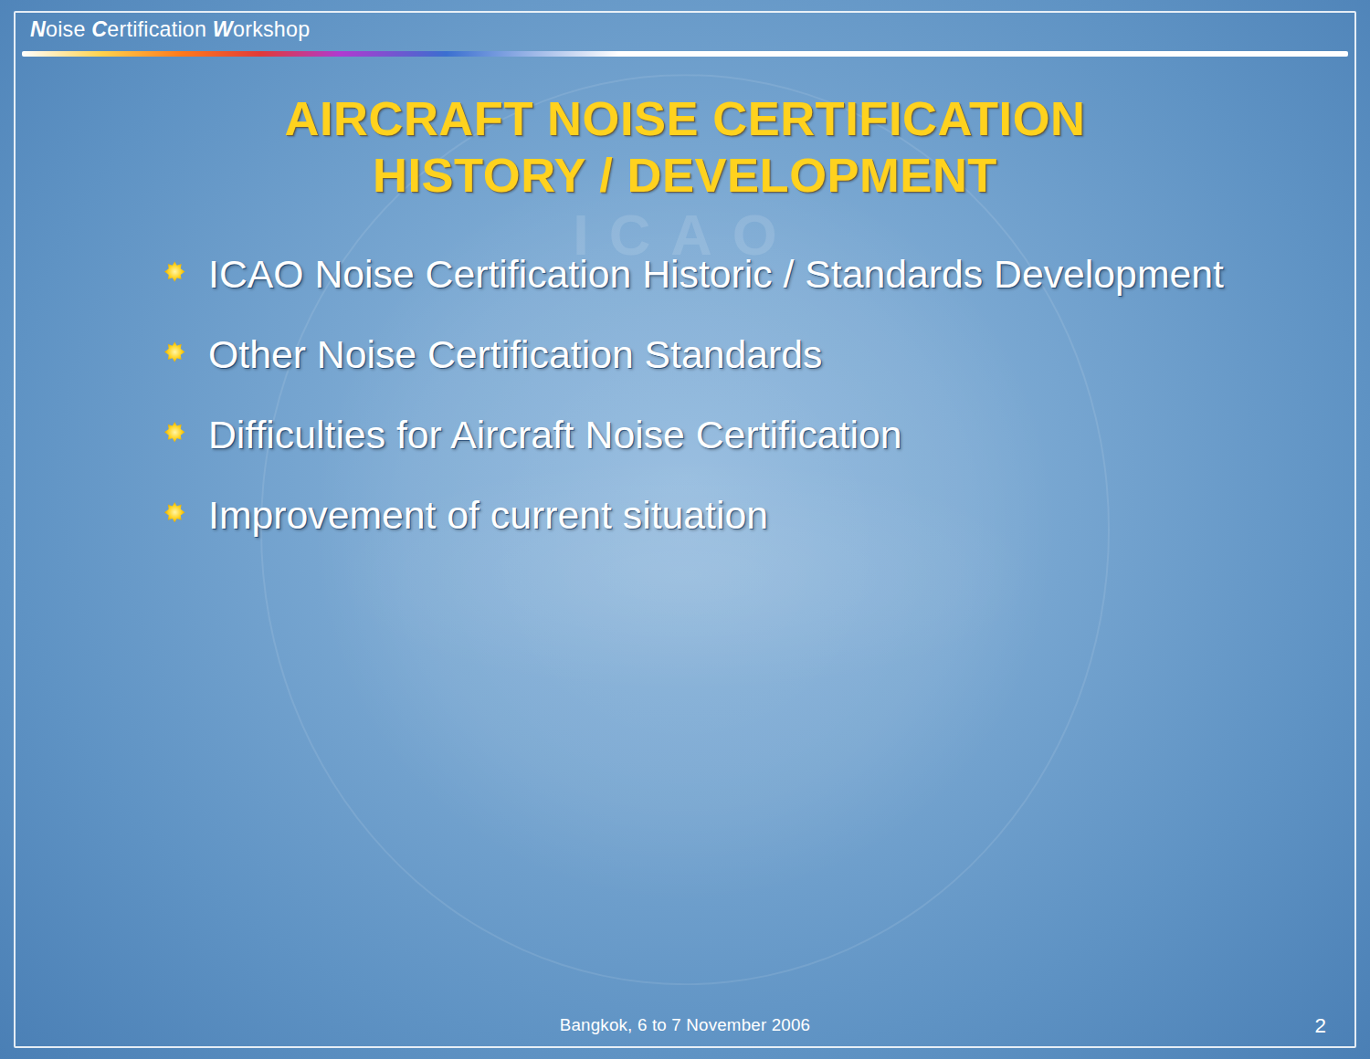Noise Certification Workshop
AIRCRAFT NOISE CERTIFICATION
HISTORY / DEVELOPMENT
ICAO Noise Certification Historic / Standards Development
Other Noise Certification Standards
Difficulties for Aircraft Noise Certification
Improvement of current situation
Bangkok, 6 to 7 November 2006 2